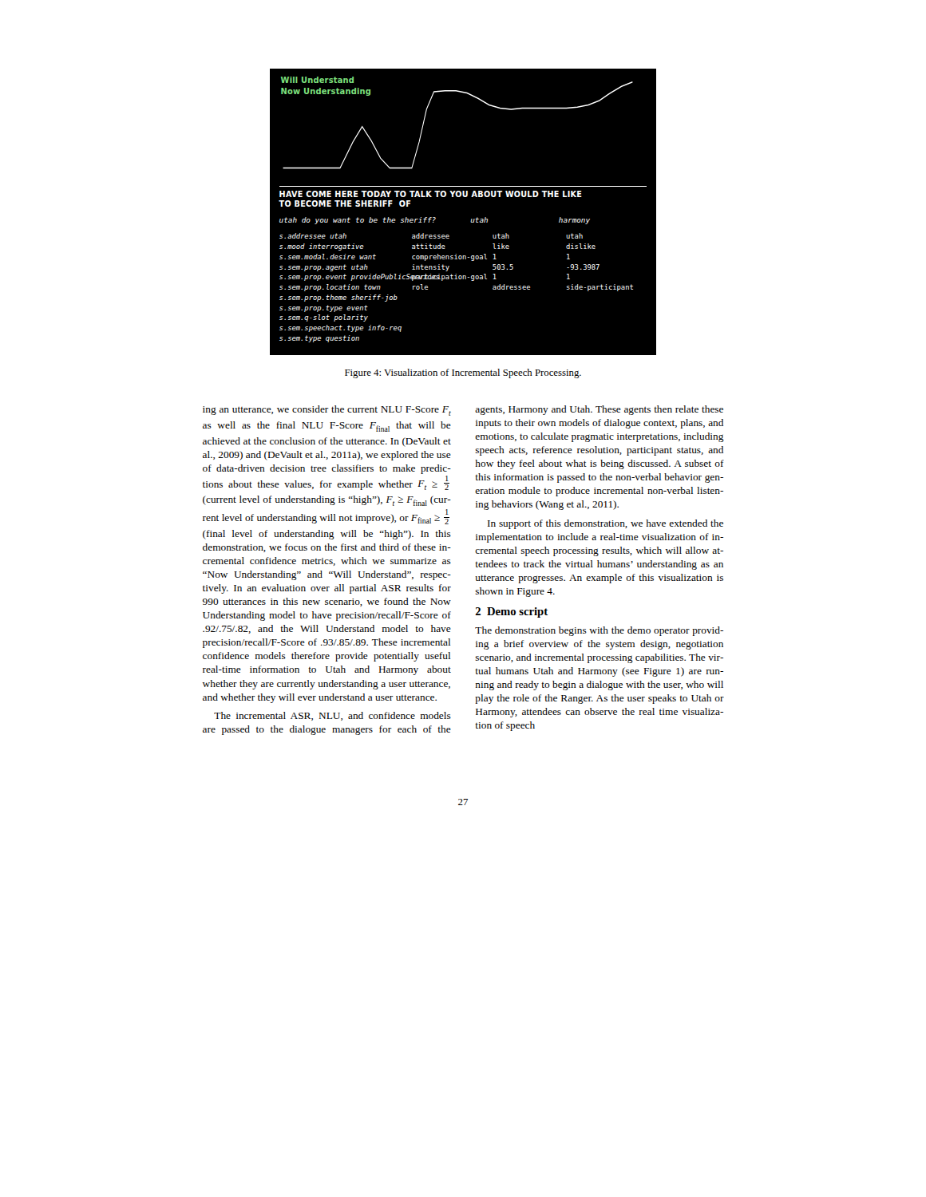Will Understand
Now Understanding
HAVE COME HERE TODAY TO TALK TO YOU ABOUT WOULD THE LIKE
TO BECOME THE SHERIFF OF
utah do you want to be the sheriff?
utah
harmony
s.addressee utah s.mood interrogative s.sem.modal.desire want s.sem.prop.agent utah s.sem.prop.event providePublicServices s.sem.prop.location town s.sem.prop.theme sheriff-job s.sem.prop.type event s.sem.q-slot polarity s.sem.speechact.type info-req s.sem.type question
addressee attitude comprehension-goal intensity participation-goal role
utah like 1 503.5 1 addressee
utah dislike 1 -93.3987 1 side-participant
Figure 4: Visualization of Incremental Speech Processing.
ing an utterance, we consider the current NLU F-Score Ft as well as the final NLU F-Score Ffinal that will be achieved at the conclusion of the utterance. In (DeVault et al., 2009) and (DeVault et al., 2011a), we explored the use of data-driven decision tree classifiers to make predictions about these values, for example whether Ft ≥ 12 (current level of understanding is “high”), Ft ≥ Ffinal (current level of understanding will not improve), or Ffinal ≥ 12 (final level of understanding will be “high”). In this demonstration, we focus on the first and third of these incremental confidence metrics, which we summarize as “Now Understanding” and “Will Understand”, respectively. In an evaluation over all partial ASR results for 990 utterances in this new scenario, we found the Now Understanding model to have precision/recall/F-Score of .92/.75/.82, and the Will Understand model to have precision/recall/F-Score of .93/.85/.89. These incremental confidence models therefore provide potentially useful real-time information to Utah and Harmony about whether they are currently understanding a user utterance, and whether they will ever understand a user utterance.
The incremental ASR, NLU, and confidence models are passed to the dialogue managers for each of the agents, Harmony and Utah. These agents then relate these inputs to their own models of dialogue context, plans, and emotions, to calculate pragmatic interpretations, including speech acts, reference resolution, participant status, and how they feel about what is being discussed. A subset of this information is passed to the non-verbal behavior generation module to produce incremental non-verbal listening behaviors (Wang et al., 2011).
In support of this demonstration, we have extended the implementation to include a real-time visualization of incremental speech processing results, which will allow attendees to track the virtual humans’ understanding as an utterance progresses. An example of this visualization is shown in Figure 4.
2 Demo script
The demonstration begins with the demo operator providing a brief overview of the system design, negotiation scenario, and incremental processing capabilities. The virtual humans Utah and Harmony (see Figure 1) are running and ready to begin a dialogue with the user, who will play the role of the Ranger. As the user speaks to Utah or Harmony, attendees can observe the real time visualization of speech
27